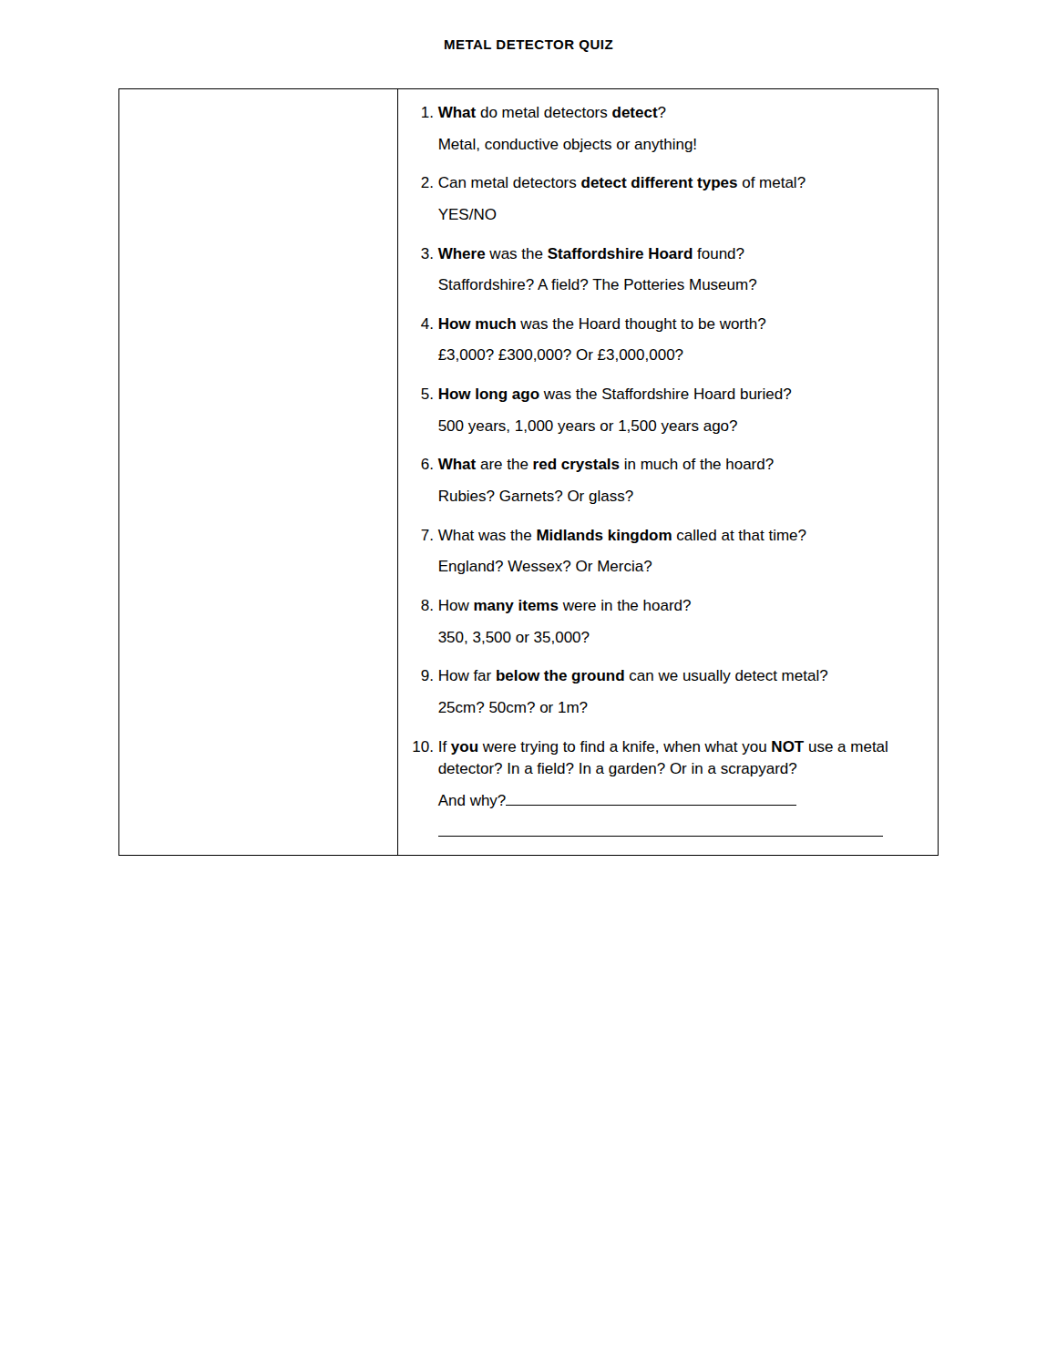METAL DETECTOR QUIZ
| | What do metal detectors detect ? Metal, conductive objects or anything! Can metal detectors detect different types of metal? YES/NO Where was the Staffordshire Hoard found? Staffordshire? A field? The Potteries Museum? How much was the Hoard thought to be worth? £3,000? £300,000? Or £3,000,000? How long ago was the Staffordshire Hoard buried? 500 years, 1,000 years or 1,500 years ago? What are the red crystals in much of the hoard? Rubies? Garnets? Or glass? What was the Midlands kingdom called at that time? England? Wessex? Or Mercia? How many items were in the hoard? 350, 3,500 or 35,000? How far below the ground can we usually detect metal? 25cm? 50cm? or 1m? If you were trying to find a knife, when what you NOT use a metal detector? In a field? In a garden? Or in a scrapyard? And why? |